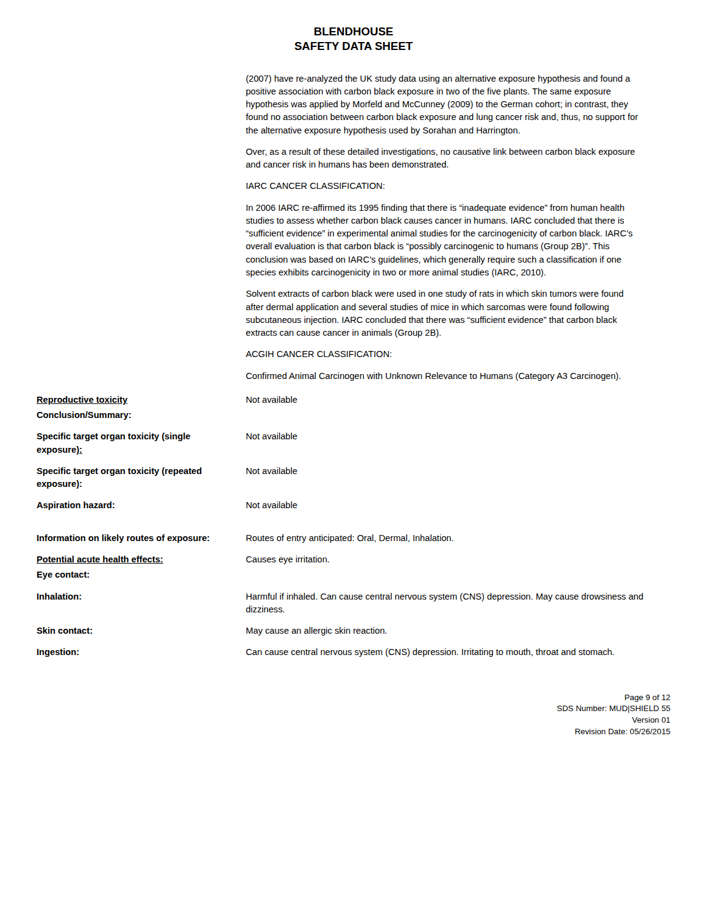BLENDHOUSE
SAFETY DATA SHEET
(2007) have re-analyzed the UK study data using an alternative exposure hypothesis and found a positive association with carbon black exposure in two of the five plants. The same exposure hypothesis was applied by Morfeld and McCunney (2009) to the German cohort; in contrast, they found no association between carbon black exposure and lung cancer risk and, thus, no support for the alternative exposure hypothesis used by Sorahan and Harrington.
Over, as a result of these detailed investigations, no causative link between carbon black exposure and cancer risk in humans has been demonstrated.
IARC CANCER CLASSIFICATION:
In 2006 IARC re-affirmed its 1995 finding that there is “inadequate evidence” from human health studies to assess whether carbon black causes cancer in humans. IARC concluded that there is “sufficient evidence” in experimental animal studies for the carcinogenicity of carbon black. IARC’s overall evaluation is that carbon black is “possibly carcinogenic to humans (Group 2B)”. This conclusion was based on IARC’s guidelines, which generally require such a classification if one species exhibits carcinogenicity in two or more animal studies (IARC, 2010).
Solvent extracts of carbon black were used in one study of rats in which skin tumors were found after dermal application and several studies of mice in which sarcomas were found following subcutaneous injection. IARC concluded that there was “sufficient evidence” that carbon black extracts can cause cancer in animals (Group 2B).
ACGIH CANCER CLASSIFICATION:
Confirmed Animal Carcinogen with Unknown Relevance to Humans (Category A3 Carcinogen).
| Reproductive toxicity Conclusion/Summary: | Not available |
| Specific target organ toxicity (single exposure ): | Not available |
| Specific target organ toxicity (repeated exposure): | Not available |
| Aspiration hazard: | Not available |
| Information on likely routes of exposure: | Routes of entry anticipated: Oral, Dermal, Inhalation. |
| Potential acute health effects: Eye contact: | Causes eye irritation. |
| Inhalation: | Harmful if inhaled. Can cause central nervous system (CNS) depression. May cause drowsiness and dizziness. |
| Skin contact: | May cause an allergic skin reaction. |
| Ingestion: | Can cause central nervous system (CNS) depression. Irritating to mouth, throat and stomach. |
Page 9 of 12
SDS Number: MUD|SHIELD 55
Version 01
Revision Date: 05/26/2015